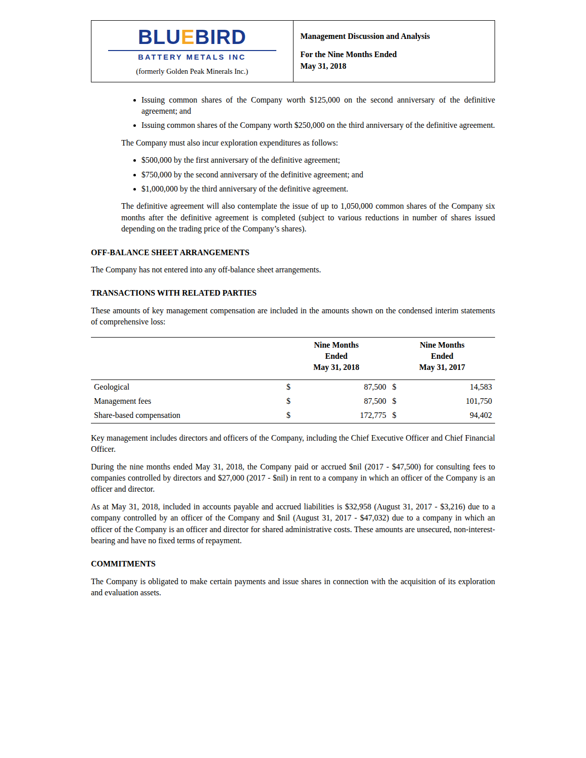| BLU E BIRD BATTERY METALS INC (formerly Golden Peak Minerals Inc.) | Management Discussion and Analysis For the Nine Months Ended May 31, 2018 |
Issuing common shares of the Company worth $125,000 on the second anniversary of the definitive agreement; and
Issuing common shares of the Company worth $250,000 on the third anniversary of the definitive agreement.
The Company must also incur exploration expenditures as follows:
$500,000 by the first anniversary of the definitive agreement;
$750,000 by the second anniversary of the definitive agreement; and
$1,000,000 by the third anniversary of the definitive agreement.
The definitive agreement will also contemplate the issue of up to 1,050,000 common shares of the Company six months after the definitive agreement is completed (subject to various reductions in number of shares issued depending on the trading price of the Company’s shares).
Off-Balance Sheet Arrangements
The Company has not entered into any off-balance sheet arrangements.
Transactions with Related Parties
These amounts of key management compensation are included in the amounts shown on the condensed interim statements of comprehensive loss:
| | Nine Months Ended May 31, 2018 | Nine Months Ended May 31, 2017 |
| --- | --- | --- |
| Geological | $ | 87,500 | $ | 14,583 |
| Management fees | $ | 87,500 | $ | 101,750 |
| Share-based compensation | $ | 172,775 | $ | 94,402 |
Key management includes directors and officers of the Company, including the Chief Executive Officer and Chief Financial Officer.
During the nine months ended May 31, 2018, the Company paid or accrued $nil (2017 - $47,500) for consulting fees to companies controlled by directors and $27,000 (2017 - $nil) in rent to a company in which an officer of the Company is an officer and director.
As at May 31, 2018, included in accounts payable and accrued liabilities is $32,958 (August 31, 2017 - $3,216) due to a company controlled by an officer of the Company and $nil (August 31, 2017 - $47,032) due to a company in which an officer of the Company is an officer and director for shared administrative costs. These amounts are unsecured, non-interest-bearing and have no fixed terms of repayment.
Commitments
The Company is obligated to make certain payments and issue shares in connection with the acquisition of its exploration and evaluation assets.